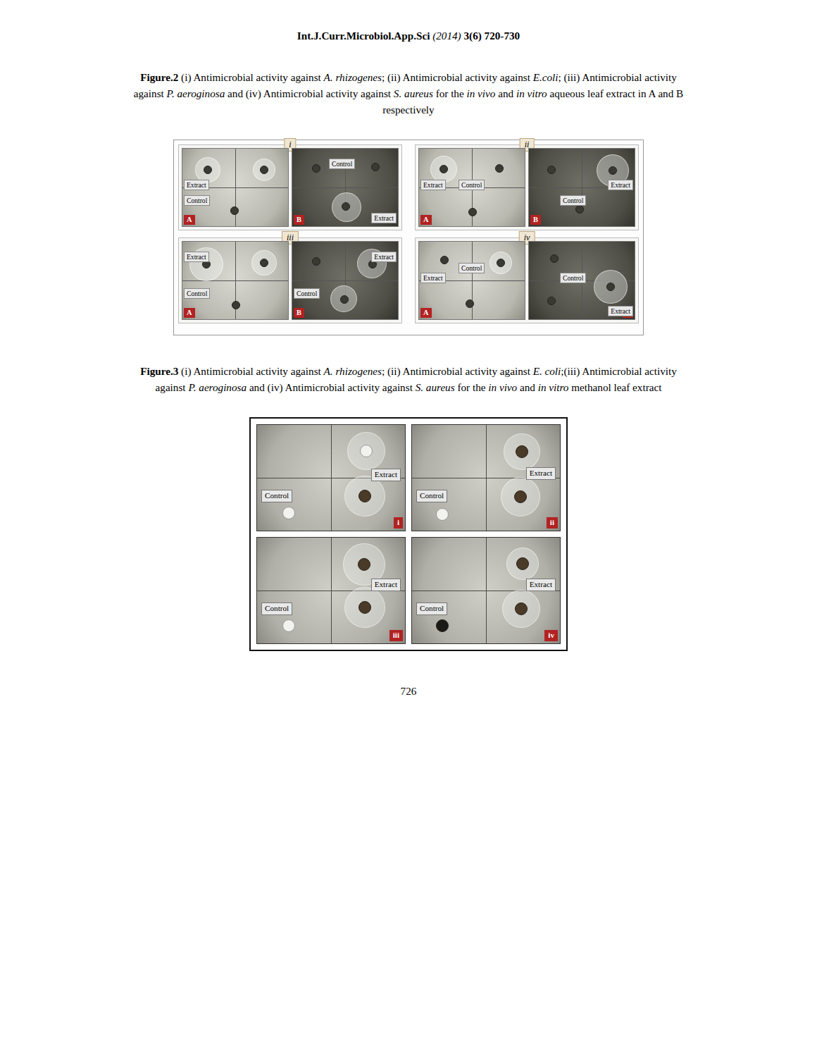Int.J.Curr.Microbiol.App.Sci (2014) 3(6) 720-730
Figure.2 (i) Antimicrobial activity against A. rhizogenes; (ii) Antimicrobial activity against E.coli; (iii) Antimicrobial activity against P. aeroginosa and (iv) Antimicrobial activity against S. aureus for the in vivo and in vitro aqueous leaf extract in A and B respectively
i
A
Extract Control
B
Control Extract
ii
A
Extract Control
B
Extract Control
iii
A
Extract Control
B
Extract Control
iv
A
Extract Control
B
Control Extract
Figure.3 (i) Antimicrobial activity against A. rhizogenes; (ii) Antimicrobial activity against E. coli;(iii) Antimicrobial activity against P. aeroginosa and (iv) Antimicrobial activity against S. aureus for the in vivo and in vitro methanol leaf extract
i
Extract Control
ii
Extract Control
iii
Extract Control
iv
Extract Control
726